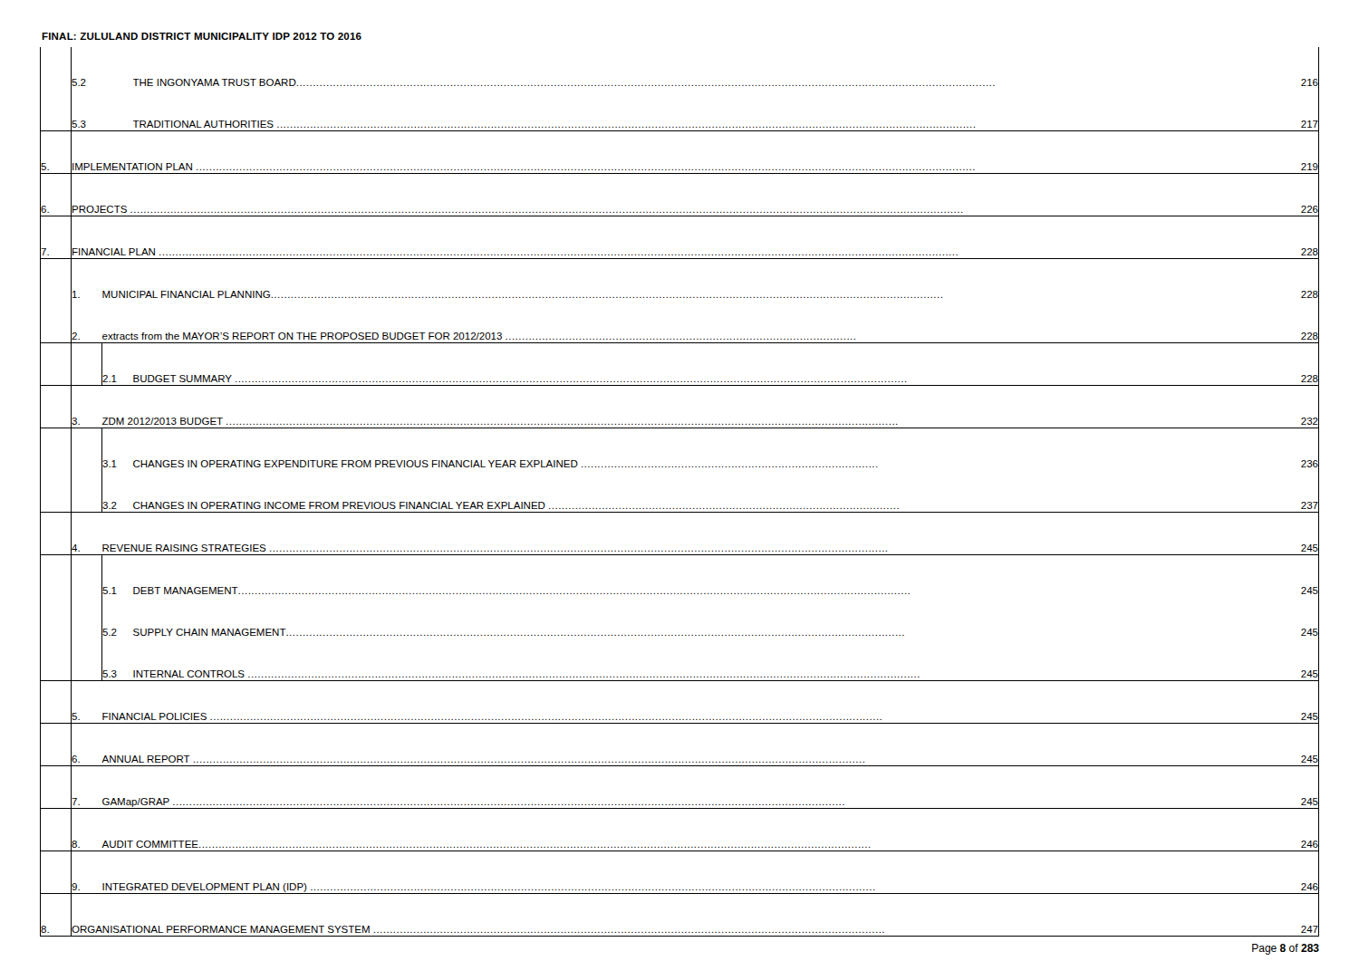FINAL: ZULULAND DISTRICT MUNICIPALITY IDP 2012 TO 2016
| | 5.2 | | THE INGONYAMA TRUST BOARD ................................................................................................................................................................................................................. | 216 |
| | 5.3 | | TRADITIONAL AUTHORITIES ................................................................................................................................................................................................................. | 217 |
| 5. | IMPLEMENTATION PLAN ......................................................................................................................................................................................................................................... | 219 |
| 6. | PROJECTS ......................................................................................................................................................................................................................................................... | 226 |
| 7. | FINANCIAL PLAN ............................................................................................................................................................................................................................................... | 228 |
| | 1. | MUNICIPAL FINANCIAL PLANNING ......................................................................................................................................................................................................... | 228 |
| | 2. | extracts from the MAYOR’S REPORT ON THE PROPOSED BUDGET FOR 2012/2013 ......................................................................................................... | 228 |
| | | 2.1 | BUDGET SUMMARY ......................................................................................................................................................................................................... | 228 |
| | 3. | ZDM 2012/2013 BUDGET ......................................................................................................................................................................................................... | 232 |
| | | 3.1 | CHANGES IN OPERATING EXPENDITURE FROM PREVIOUS FINANCIAL YEAR EXPLAINED ......................................................................................... | 236 |
| | | 3.2 | CHANGES IN OPERATING INCOME FROM PREVIOUS FINANCIAL YEAR EXPLAINED ......................................................................................................... | 237 |
| | 4. | REVENUE RAISING STRATEGIES ......................................................................................................................................................................................... | 245 |
| | | 5.1 | DEBT MANAGEMENT ......................................................................................................................................................................................................... | 245 |
| | | 5.2 | SUPPLY CHAIN MANAGEMENT ......................................................................................................................................................................................... | 245 |
| | | 5.3 | INTERNAL CONTROLS ......................................................................................................................................................................................................... | 245 |
| | 5. | FINANCIAL POLICIES ......................................................................................................................................................................................................... | 245 |
| | 6. | ANNUAL REPORT ......................................................................................................................................................................................................... | 245 |
| | 7. | GAMap/GRAP ......................................................................................................................................................................................................... | 245 |
| | 8. | AUDIT COMMITTEE ......................................................................................................................................................................................................... | 246 |
| | 9. | INTEGRATED DEVELOPMENT PLAN (IDP) ......................................................................................................................................................................... | 246 |
| 8. | ORGANISATIONAL PERFORMANCE MANAGEMENT SYSTEM ......................................................................................................................................................... | 247 |
Page 8 of 283